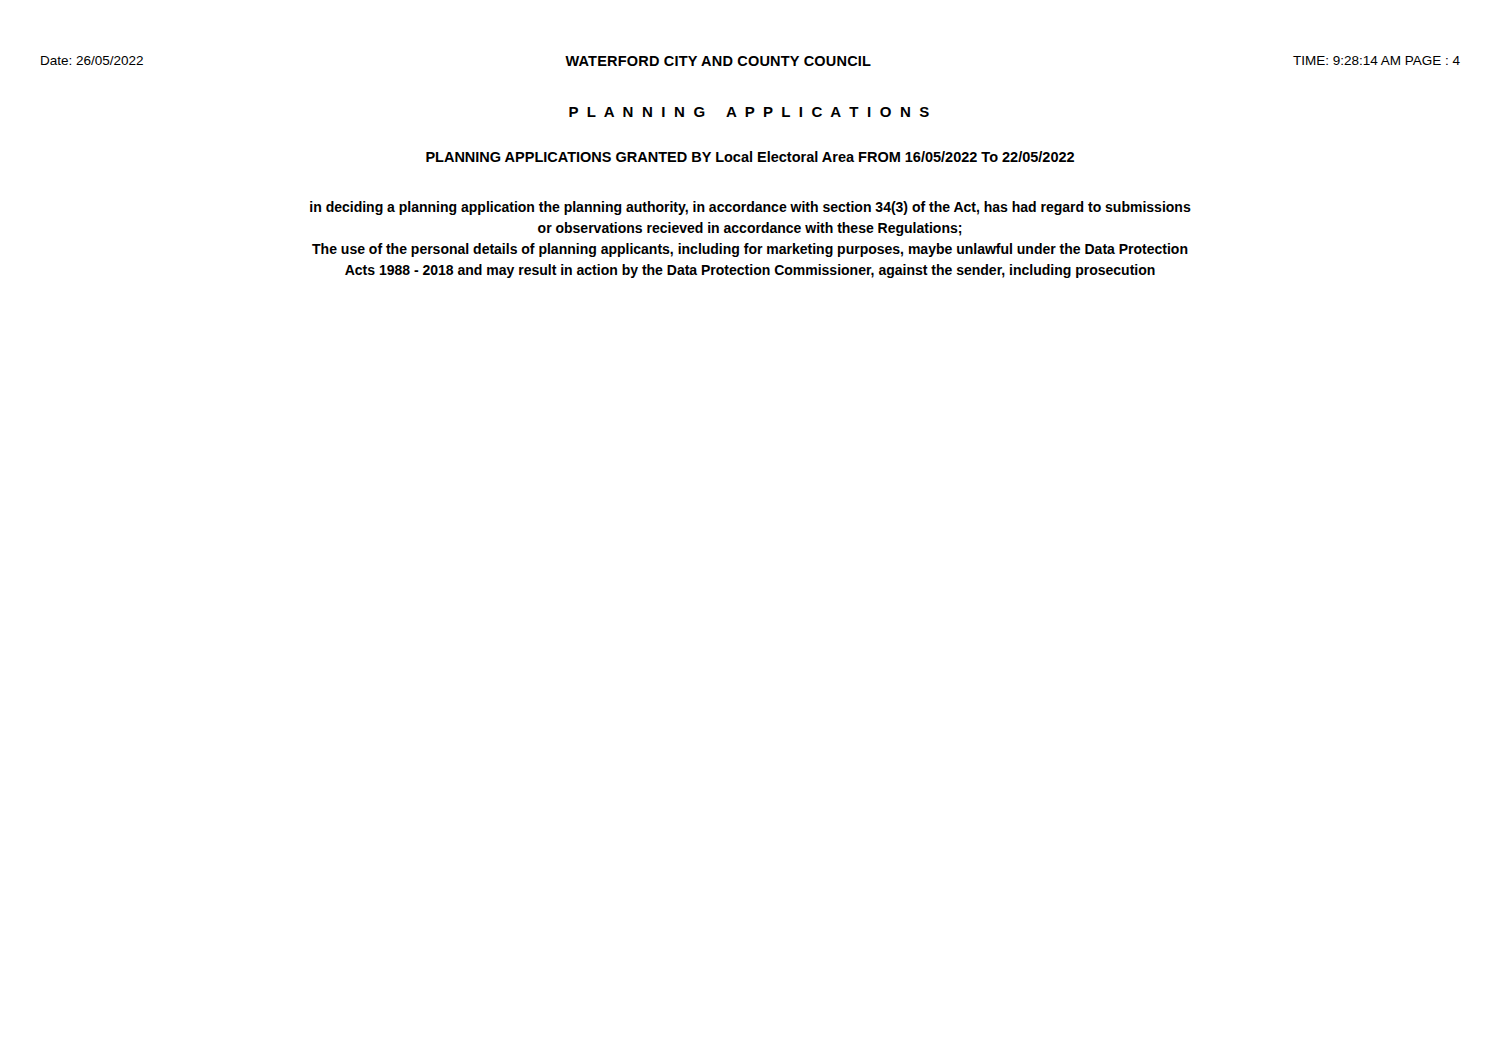Date: 26/05/2022
WATERFORD CITY AND COUNTY COUNCIL
TIME: 9:28:14 AM PAGE : 4
P L A N N I N G A P P L I C A T I O N S
PLANNING APPLICATIONS GRANTED BY Local Electoral Area FROM 16/05/2022 To 22/05/2022
in deciding a planning application the planning authority, in accordance with section 34(3) of the Act, has had regard to submissions or observations recieved in accordance with these Regulations;
The use of the personal details of planning applicants, including for marketing purposes, maybe unlawful under the Data Protection Acts 1988 - 2018 and may result in action by the Data Protection Commissioner, against the sender, including prosecution